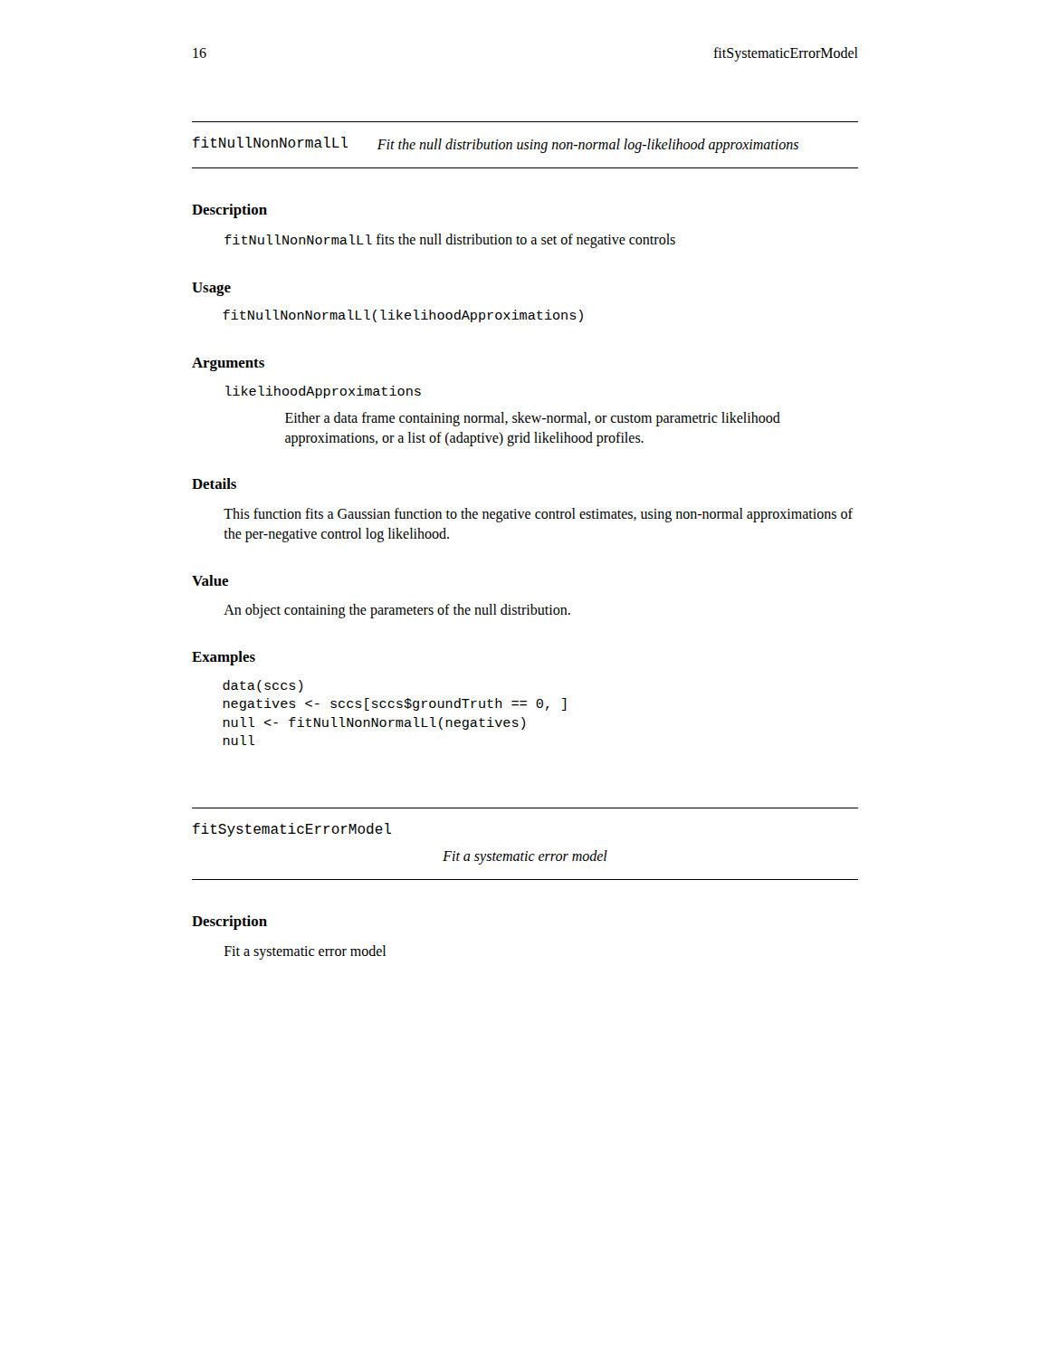16 fitSystematicErrorModel
fitNullNonNormalLl
Fit the null distribution using non-normal log-likelihood approximations
Description
fitNullNonNormalLl fits the null distribution to a set of negative controls
Usage
fitNullNonNormalLl(likelihoodApproximations)
Arguments
likelihoodApproximations
Either a data frame containing normal, skew-normal, or custom parametric likelihood approximations, or a list of (adaptive) grid likelihood profiles.
Details
This function fits a Gaussian function to the negative control estimates, using non-normal approximations of the per-negative control log likelihood.
Value
An object containing the parameters of the null distribution.
Examples
data(sccs)
negatives <- sccs[sccs$groundTruth == 0, ]
null <- fitNullNonNormalLl(negatives)
null
fitSystematicErrorModel
Fit a systematic error model
Description
Fit a systematic error model